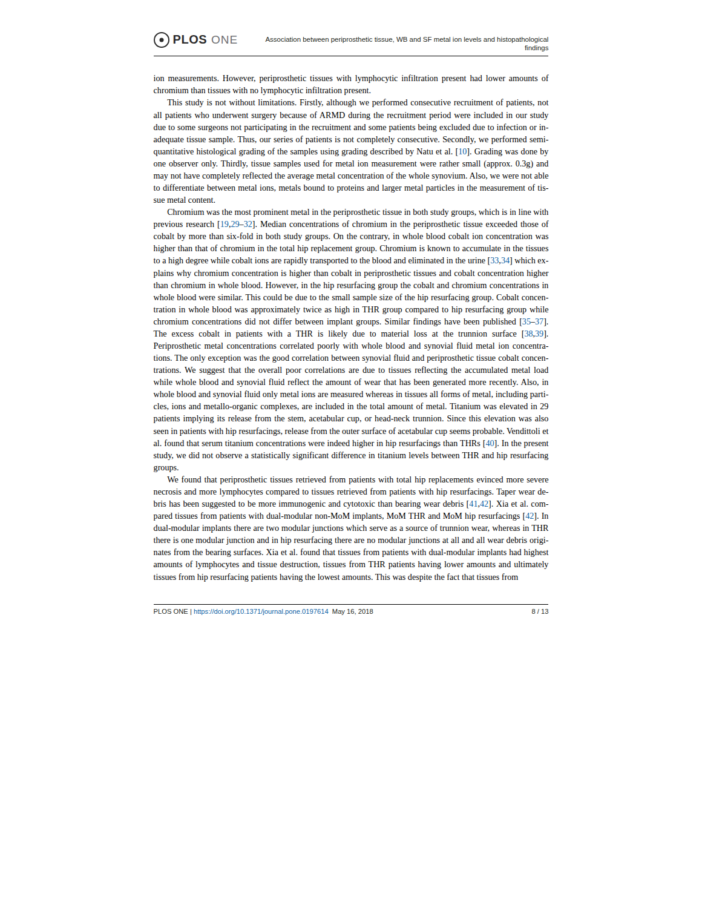PLOS ONE
Association between periprosthetic tissue, WB and SF metal ion levels and histopathological findings
ion measurements. However, periprosthetic tissues with lymphocytic infiltration present had lower amounts of chromium than tissues with no lymphocytic infiltration present.
This study is not without limitations. Firstly, although we performed consecutive recruitment of patients, not all patients who underwent surgery because of ARMD during the recruitment period were included in our study due to some surgeons not participating in the recruitment and some patients being excluded due to infection or inadequate tissue sample. Thus, our series of patients is not completely consecutive. Secondly, we performed semiquantitative histological grading of the samples using grading described by Natu et al. [10]. Grading was done by one observer only. Thirdly, tissue samples used for metal ion measurement were rather small (approx. 0.3g) and may not have completely reflected the average metal concentration of the whole synovium. Also, we were not able to differentiate between metal ions, metals bound to proteins and larger metal particles in the measurement of tissue metal content.
Chromium was the most prominent metal in the periprosthetic tissue in both study groups, which is in line with previous research [19,29–32]. Median concentrations of chromium in the periprosthetic tissue exceeded those of cobalt by more than six-fold in both study groups. On the contrary, in whole blood cobalt ion concentration was higher than that of chromium in the total hip replacement group. Chromium is known to accumulate in the tissues to a high degree while cobalt ions are rapidly transported to the blood and eliminated in the urine [33,34] which explains why chromium concentration is higher than cobalt in periprosthetic tissues and cobalt concentration higher than chromium in whole blood. However, in the hip resurfacing group the cobalt and chromium concentrations in whole blood were similar. This could be due to the small sample size of the hip resurfacing group. Cobalt concentration in whole blood was approximately twice as high in THR group compared to hip resurfacing group while chromium concentrations did not differ between implant groups. Similar findings have been published [35–37]. The excess cobalt in patients with a THR is likely due to material loss at the trunnion surface [38,39]. Periprosthetic metal concentrations correlated poorly with whole blood and synovial fluid metal ion concentrations. The only exception was the good correlation between synovial fluid and periprosthetic tissue cobalt concentrations. We suggest that the overall poor correlations are due to tissues reflecting the accumulated metal load while whole blood and synovial fluid reflect the amount of wear that has been generated more recently. Also, in whole blood and synovial fluid only metal ions are measured whereas in tissues all forms of metal, including particles, ions and metallo-organic complexes, are included in the total amount of metal. Titanium was elevated in 29 patients implying its release from the stem, acetabular cup, or head-neck trunnion. Since this elevation was also seen in patients with hip resurfacings, release from the outer surface of acetabular cup seems probable. Vendittoli et al. found that serum titanium concentrations were indeed higher in hip resurfacings than THRs [40]. In the present study, we did not observe a statistically significant difference in titanium levels between THR and hip resurfacing groups.
We found that periprosthetic tissues retrieved from patients with total hip replacements evinced more severe necrosis and more lymphocytes compared to tissues retrieved from patients with hip resurfacings. Taper wear debris has been suggested to be more immunogenic and cytotoxic than bearing wear debris [41,42]. Xia et al. compared tissues from patients with dual-modular non-MoM implants, MoM THR and MoM hip resurfacings [42]. In dual-modular implants there are two modular junctions which serve as a source of trunnion wear, whereas in THR there is one modular junction and in hip resurfacing there are no modular junctions at all and all wear debris originates from the bearing surfaces. Xia et al. found that tissues from patients with dual-modular implants had highest amounts of lymphocytes and tissue destruction, tissues from THR patients having lower amounts and ultimately tissues from hip resurfacing patients having the lowest amounts. This was despite the fact that tissues from
PLOS ONE | https://doi.org/10.1371/journal.pone.0197614 May 16, 2018
8 / 13